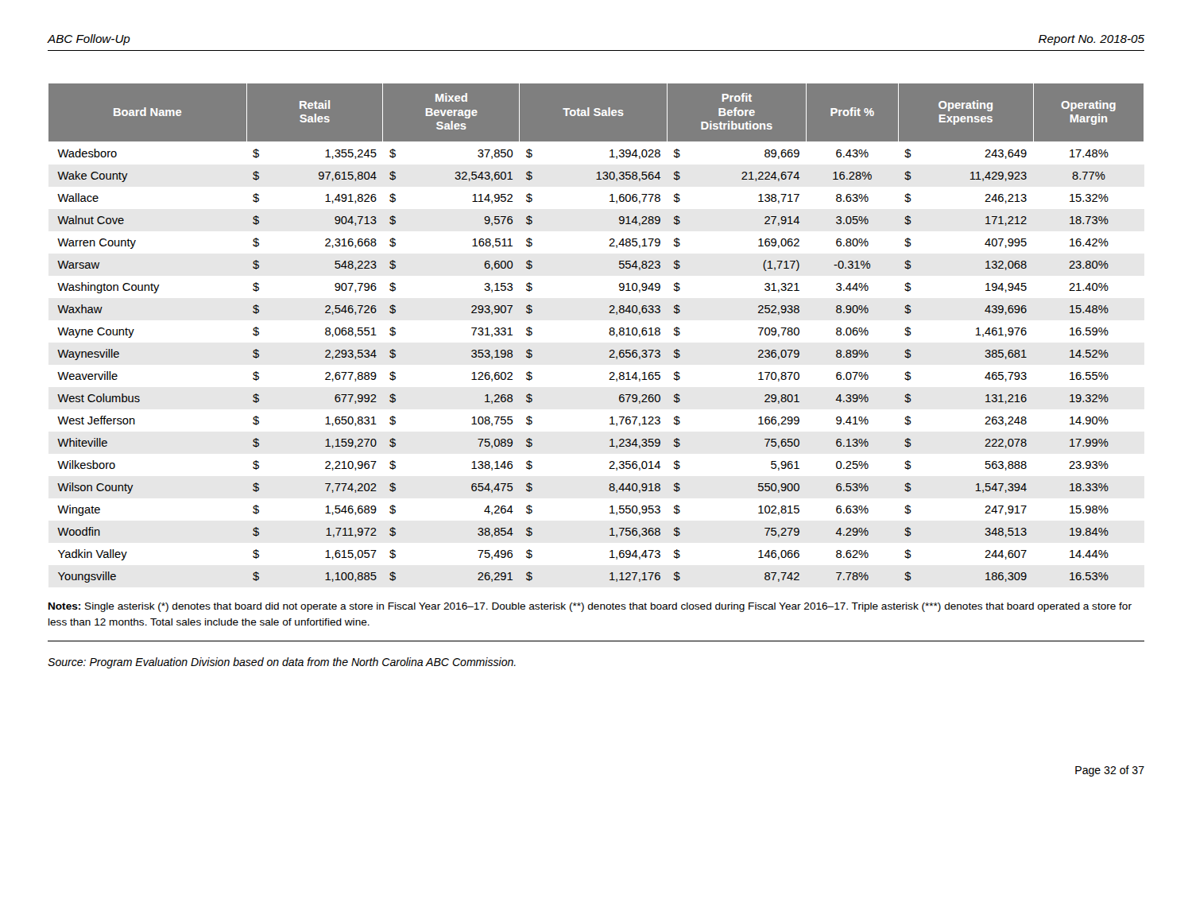ABC Follow-Up Report No. 2018-05
| Board Name | Retail Sales | Mixed Beverage Sales | Total Sales | Profit Before Distributions | Profit % | Operating Expenses | Operating Margin |
| --- | --- | --- | --- | --- | --- | --- | --- |
| Wadesboro | $ 1,355,245 | $ 37,850 | $ 1,394,028 | $ 89,669 | 6.43% | $ 243,649 | 17.48% |
| Wake County | $ 97,615,804 | $ 32,543,601 | $ 130,358,564 | $ 21,224,674 | 16.28% | $ 11,429,923 | 8.77% |
| Wallace | $ 1,491,826 | $ 114,952 | $ 1,606,778 | $ 138,717 | 8.63% | $ 246,213 | 15.32% |
| Walnut Cove | $ 904,713 | $ 9,576 | $ 914,289 | $ 27,914 | 3.05% | $ 171,212 | 18.73% |
| Warren County | $ 2,316,668 | $ 168,511 | $ 2,485,179 | $ 169,062 | 6.80% | $ 407,995 | 16.42% |
| Warsaw | $ 548,223 | $ 6,600 | $ 554,823 | $ (1,717) | -0.31% | $ 132,068 | 23.80% |
| Washington County | $ 907,796 | $ 3,153 | $ 910,949 | $ 31,321 | 3.44% | $ 194,945 | 21.40% |
| Waxhaw | $ 2,546,726 | $ 293,907 | $ 2,840,633 | $ 252,938 | 8.90% | $ 439,696 | 15.48% |
| Wayne County | $ 8,068,551 | $ 731,331 | $ 8,810,618 | $ 709,780 | 8.06% | $ 1,461,976 | 16.59% |
| Waynesville | $ 2,293,534 | $ 353,198 | $ 2,656,373 | $ 236,079 | 8.89% | $ 385,681 | 14.52% |
| Weaverville | $ 2,677,889 | $ 126,602 | $ 2,814,165 | $ 170,870 | 6.07% | $ 465,793 | 16.55% |
| West Columbus | $ 677,992 | $ 1,268 | $ 679,260 | $ 29,801 | 4.39% | $ 131,216 | 19.32% |
| West Jefferson | $ 1,650,831 | $ 108,755 | $ 1,767,123 | $ 166,299 | 9.41% | $ 263,248 | 14.90% |
| Whiteville | $ 1,159,270 | $ 75,089 | $ 1,234,359 | $ 75,650 | 6.13% | $ 222,078 | 17.99% |
| Wilkesboro | $ 2,210,967 | $ 138,146 | $ 2,356,014 | $ 5,961 | 0.25% | $ 563,888 | 23.93% |
| Wilson County | $ 7,774,202 | $ 654,475 | $ 8,440,918 | $ 550,900 | 6.53% | $ 1,547,394 | 18.33% |
| Wingate | $ 1,546,689 | $ 4,264 | $ 1,550,953 | $ 102,815 | 6.63% | $ 247,917 | 15.98% |
| Woodfin | $ 1,711,972 | $ 38,854 | $ 1,756,368 | $ 75,279 | 4.29% | $ 348,513 | 19.84% |
| Yadkin Valley | $ 1,615,057 | $ 75,496 | $ 1,694,473 | $ 146,066 | 8.62% | $ 244,607 | 14.44% |
| Youngsville | $ 1,100,885 | $ 26,291 | $ 1,127,176 | $ 87,742 | 7.78% | $ 186,309 | 16.53% |
Notes: Single asterisk (*) denotes that board did not operate a store in Fiscal Year 2016–17. Double asterisk (**) denotes that board closed during Fiscal Year 2016–17. Triple asterisk (***) denotes that board operated a store for less than 12 months. Total sales include the sale of unfortified wine.
Source: Program Evaluation Division based on data from the North Carolina ABC Commission.
Page 32 of 37